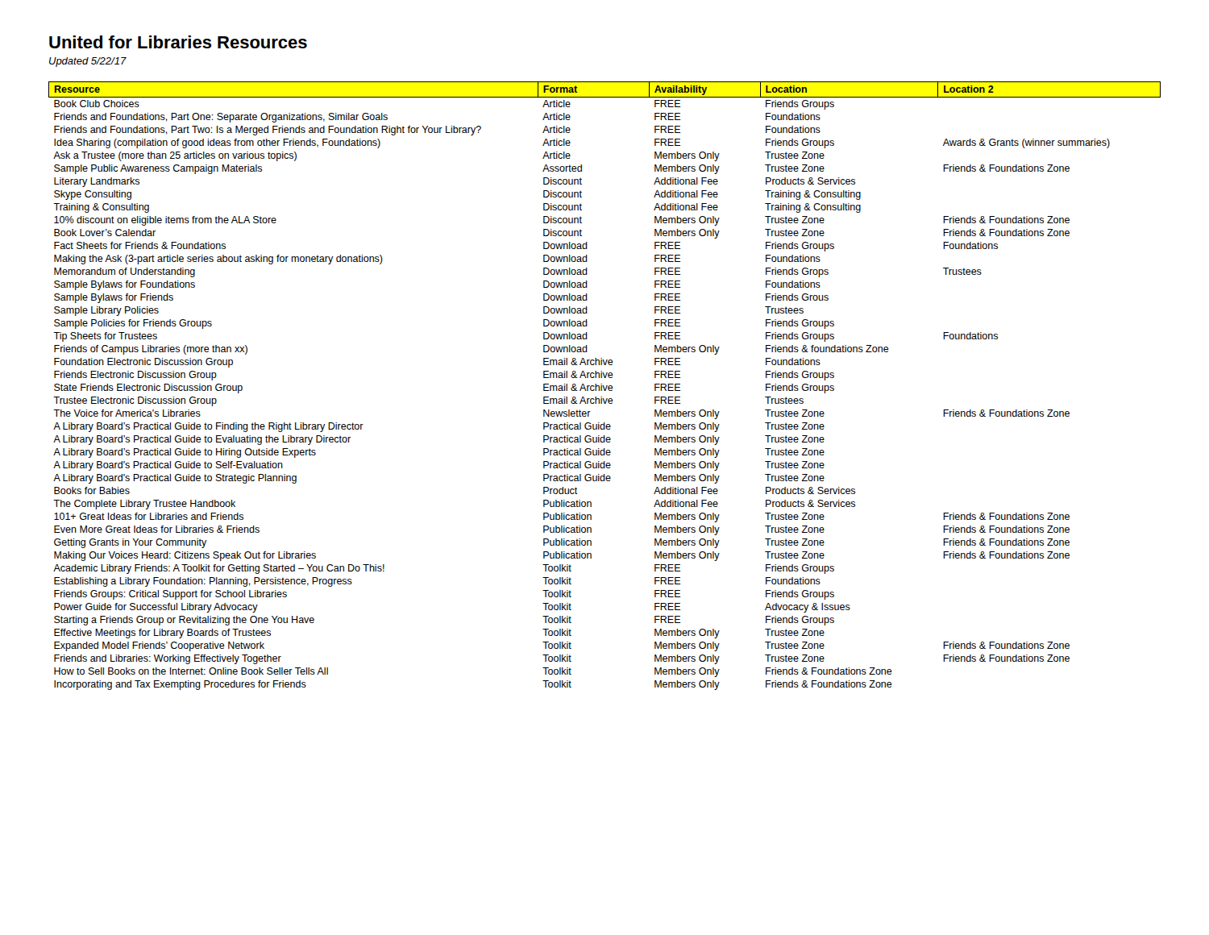United for Libraries Resources
Updated 5/22/17
| Resource | Format | Availability | Location | Location 2 |
| --- | --- | --- | --- | --- |
| Book Club Choices | Article | FREE | Friends Groups | |
| Friends and Foundations, Part One: Separate Organizations, Similar Goals | Article | FREE | Foundations | |
| Friends and Foundations, Part Two: Is a Merged Friends and Foundation Right for Your Library? | Article | FREE | Foundations | |
| Idea Sharing (compilation of good ideas from other Friends, Foundations) | Article | FREE | Friends Groups | Awards & Grants (winner summaries) |
| Ask a Trustee (more than 25 articles on various topics) | Article | Members Only | Trustee Zone | |
| Sample Public Awareness Campaign Materials | Assorted | Members Only | Trustee Zone | Friends & Foundations Zone |
| Literary Landmarks | Discount | Additional Fee | Products & Services | |
| Skype Consulting | Discount | Additional Fee | Training & Consulting | |
| Training & Consulting | Discount | Additional Fee | Training & Consulting | |
| 10% discount on eligible items from the ALA Store | Discount | Members Only | Trustee Zone | Friends & Foundations Zone |
| Book Lover’s Calendar | Discount | Members Only | Trustee Zone | Friends & Foundations Zone |
| Fact Sheets for Friends & Foundations | Download | FREE | Friends Groups | Foundations |
| Making the Ask (3-part article series about asking for monetary donations) | Download | FREE | Foundations | |
| Memorandum of Understanding | Download | FREE | Friends Grops | Trustees |
| Sample Bylaws for Foundations | Download | FREE | Foundations | |
| Sample Bylaws for Friends | Download | FREE | Friends Grous | |
| Sample Library Policies | Download | FREE | Trustees | |
| Sample Policies for Friends Groups | Download | FREE | Friends Groups | |
| Tip Sheets for Trustees | Download | FREE | Friends Groups | Foundations |
| Friends of Campus Libraries (more than xx) | Download | Members Only | Friends & foundations Zone | |
| Foundation Electronic Discussion Group | Email & Archive | FREE | Foundations | |
| Friends Electronic Discussion Group | Email & Archive | FREE | Friends Groups | |
| State Friends Electronic Discussion Group | Email & Archive | FREE | Friends Groups | |
| Trustee Electronic Discussion Group | Email & Archive | FREE | Trustees | |
| The Voice for America's Libraries | Newsletter | Members Only | Trustee Zone | Friends & Foundations Zone |
| A Library Board’s Practical Guide to Finding the Right Library Director | Practical Guide | Members Only | Trustee Zone | |
| A Library Board’s Practical Guide to Evaluating the Library Director | Practical Guide | Members Only | Trustee Zone | |
| A Library Board’s Practical Guide to Hiring Outside Experts | Practical Guide | Members Only | Trustee Zone | |
| A Library Board's Practical Guide to Self-Evaluation | Practical Guide | Members Only | Trustee Zone | |
| A Library Board's Practical Guide to Strategic Planning | Practical Guide | Members Only | Trustee Zone | |
| Books for Babies | Product | Additional Fee | Products & Services | |
| The Complete Library Trustee Handbook | Publication | Additional Fee | Products & Services | |
| 101+ Great Ideas for Libraries and Friends | Publication | Members Only | Trustee Zone | Friends & Foundations Zone |
| Even More Great Ideas for Libraries & Friends | Publication | Members Only | Trustee Zone | Friends & Foundations Zone |
| Getting Grants in Your Community | Publication | Members Only | Trustee Zone | Friends & Foundations Zone |
| Making Our Voices Heard: Citizens Speak Out for Libraries | Publication | Members Only | Trustee Zone | Friends & Foundations Zone |
| Academic Library Friends: A Toolkit for Getting Started – You Can Do This! | Toolkit | FREE | Friends Groups | |
| Establishing a Library Foundation: Planning, Persistence, Progress | Toolkit | FREE | Foundations | |
| Friends Groups: Critical Support for School Libraries | Toolkit | FREE | Friends Groups | |
| Power Guide for Successful Library Advocacy | Toolkit | FREE | Advocacy & Issues | |
| Starting a Friends Group or Revitalizing the One You Have | Toolkit | FREE | Friends Groups | |
| Effective Meetings for Library Boards of Trustees | Toolkit | Members Only | Trustee Zone | |
| Expanded Model Friends’ Cooperative Network | Toolkit | Members Only | Trustee Zone | Friends & Foundations Zone |
| Friends and Libraries: Working Effectively Together | Toolkit | Members Only | Trustee Zone | Friends & Foundations Zone |
| How to Sell Books on the Internet: Online Book Seller Tells All | Toolkit | Members Only | Friends & Foundations Zone | |
| Incorporating and Tax Exempting Procedures for Friends | Toolkit | Members Only | Friends & Foundations Zone | |